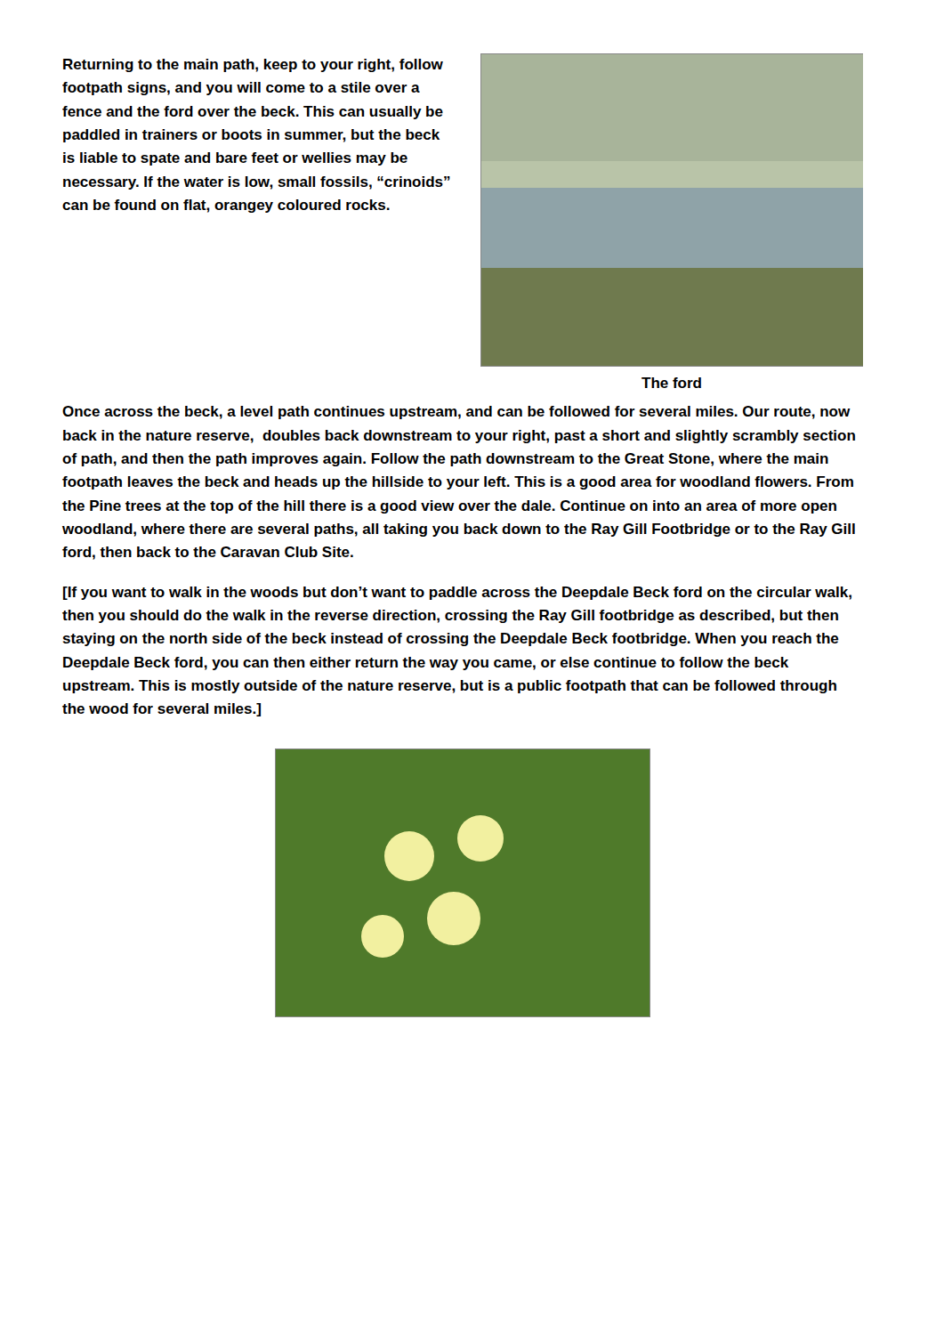The ford
Returning to the main path, keep to your right, follow footpath signs, and you will come to a stile over a fence and the ford over the beck. This can usually be paddled in trainers or boots in summer, but the beck is liable to spate and bare feet or wellies may be necessary. If the water is low, small fossils, “crinoids” can be found on flat, orangey coloured rocks.
Once across the beck, a level path continues upstream, and can be followed for several miles. Our route, now back in the nature reserve, doubles back downstream to your right, past a short and slightly scrambly section of path, and then the path improves again. Follow the path downstream to the Great Stone, where the main footpath leaves the beck and heads up the hillside to your left. This is a good area for woodland flowers. From the Pine trees at the top of the hill there is a good view over the dale. Continue on into an area of more open woodland, where there are several paths, all taking you back down to the Ray Gill Footbridge or to the Ray Gill ford, then back to the Caravan Club Site.
[If you want to walk in the woods but don’t want to paddle across the Deepdale Beck ford on the circular walk, then you should do the walk in the reverse direction, crossing the Ray Gill footbridge as described, but then staying on the north side of the beck instead of crossing the Deepdale Beck footbridge. When you reach the Deepdale Beck ford, you can then either return the way you came, or else continue to follow the beck upstream. This is mostly outside of the nature reserve, but is a public footpath that can be followed through the wood for several miles.]